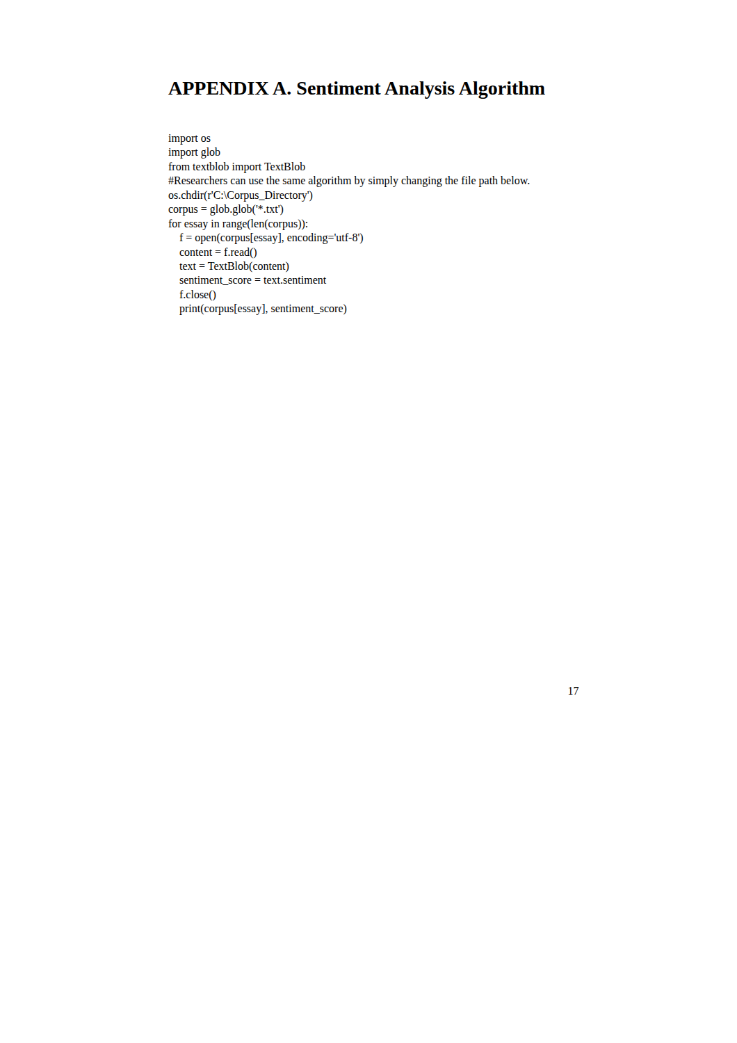APPENDIX A. Sentiment Analysis Algorithm
import os import glob from textblob import TextBlob #Researchers can use the same algorithm by simply changing the file path below. os.chdir(r'C:\Corpus_Directory') corpus = glob.glob('*.txt') for essay in range(len(corpus)): f = open(corpus[essay], encoding='utf-8') content = f.read() text = TextBlob(content) sentiment_score = text.sentiment f.close() print(corpus[essay], sentiment_score)
17